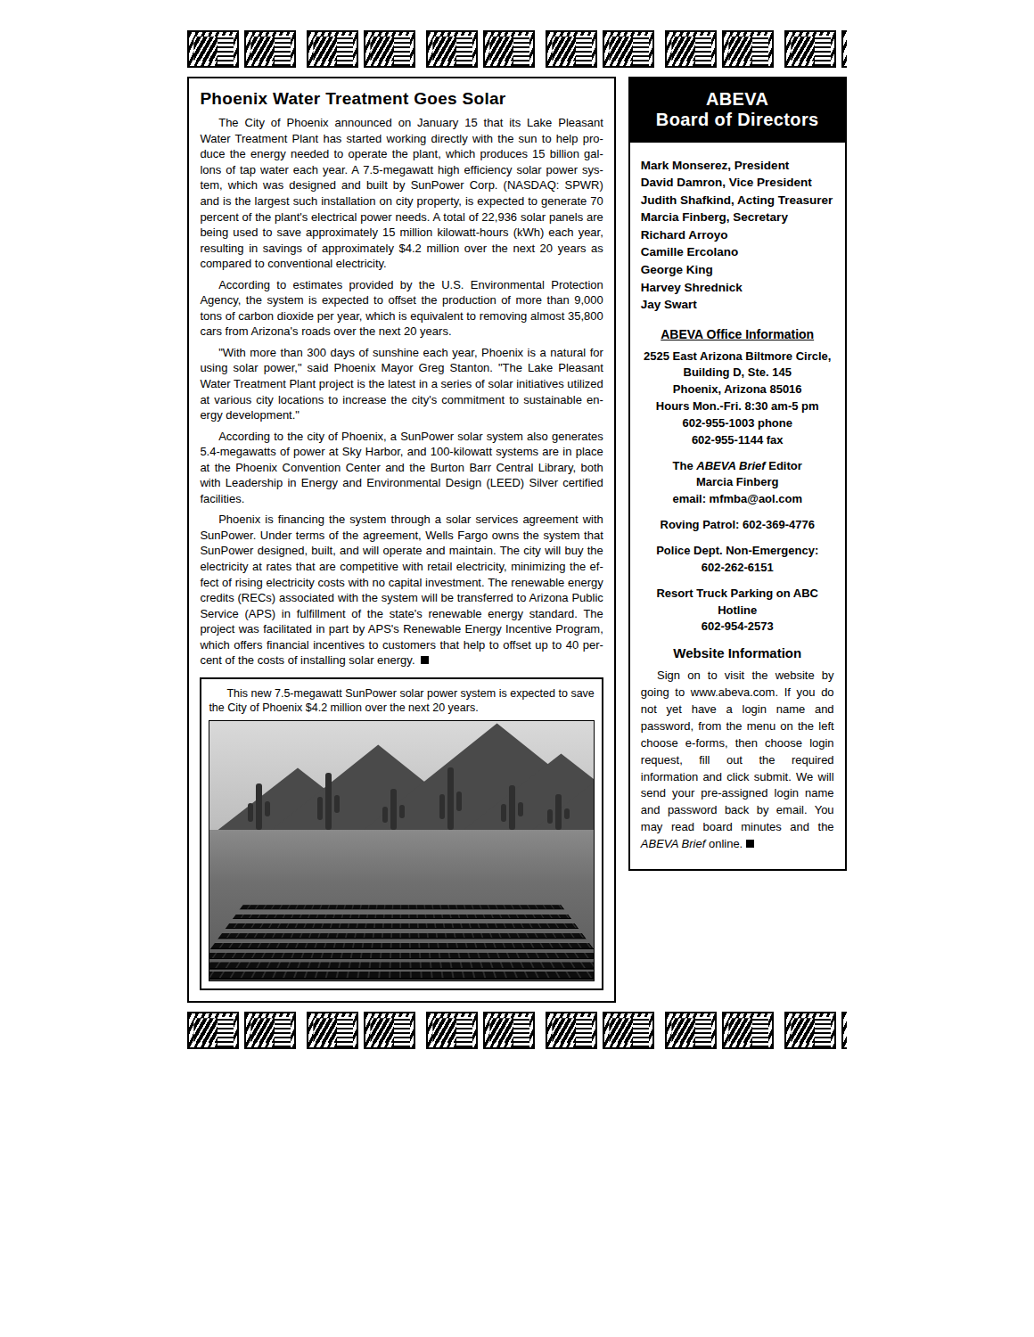Phoenix Water Treatment Goes Solar
The City of Phoenix announced on January 15 that its Lake Pleasant Water Treatment Plant has started working directly with the sun to help produce the energy needed to operate the plant, which produces 15 billion gallons of tap water each year. A 7.5-megawatt high efficiency solar power system, which was designed and built by SunPower Corp. (NASDAQ: SPWR) and is the largest such installation on city property, is expected to generate 70 percent of the plant's electrical power needs. A total of 22,936 solar panels are being used to save approximately 15 million kilowatt-hours (kWh) each year, resulting in savings of approximately $4.2 million over the next 20 years as compared to conventional electricity.
According to estimates provided by the U.S. Environmental Protection Agency, the system is expected to offset the production of more than 9,000 tons of carbon dioxide per year, which is equivalent to removing almost 35,800 cars from Arizona's roads over the next 20 years.
"With more than 300 days of sunshine each year, Phoenix is a natural for using solar power," said Phoenix Mayor Greg Stanton. "The Lake Pleasant Water Treatment Plant project is the latest in a series of solar initiatives utilized at various city locations to increase the city's commitment to sustainable energy development."
According to the city of Phoenix, a SunPower solar system also generates 5.4-megawatts of power at Sky Harbor, and 100-kilowatt systems are in place at the Phoenix Convention Center and the Burton Barr Central Library, both with Leadership in Energy and Environmental Design (LEED) Silver certified facilities.
Phoenix is financing the system through a solar services agreement with SunPower. Under terms of the agreement, Wells Fargo owns the system that SunPower designed, built, and will operate and maintain. The city will buy the electricity at rates that are competitive with retail electricity, minimizing the effect of rising electricity costs with no capital investment. The renewable energy credits (RECs) associated with the system will be transferred to Arizona Public Service (APS) in fulfillment of the state's renewable energy standard. The project was facilitated in part by APS's Renewable Energy Incentive Program, which offers financial incentives to customers that help to offset up to 40 percent of the costs of installing solar energy.
This new 7.5-megawatt SunPower solar power system is expected to save the City of Phoenix $4.2 million over the next 20 years.
ABEVA
Board of Directors
Mark Monserez, President
David Damron, Vice President
Judith Shafkind, Acting Treasurer
Marcia Finberg, Secretary
Richard Arroyo
Camille Ercolano
George King
Harvey Shrednick
Jay Swart
ABEVA Office Information
2525 East Arizona Biltmore Circle, Building D, Ste. 145
Phoenix, Arizona 85016
Hours Mon.-Fri. 8:30 am-5 pm
602-955-1003 phone
602-955-1144 fax
The ABEVA Brief Editor
Marcia Finberg
email: mfmba@aol.com
Roving Patrol: 602-369-4776
Police Dept. Non-Emergency:
602-262-6151
Resort Truck Parking on ABC Hotline
602-954-2573
Website Information
Sign on to visit the website by going to www.abeva.com. If you do not yet have a login name and password, from the menu on the left choose e-forms, then choose login request, fill out the required information and click submit. We will send your pre-assigned login name and password back by email. You may read board minutes and the ABEVA Brief online.